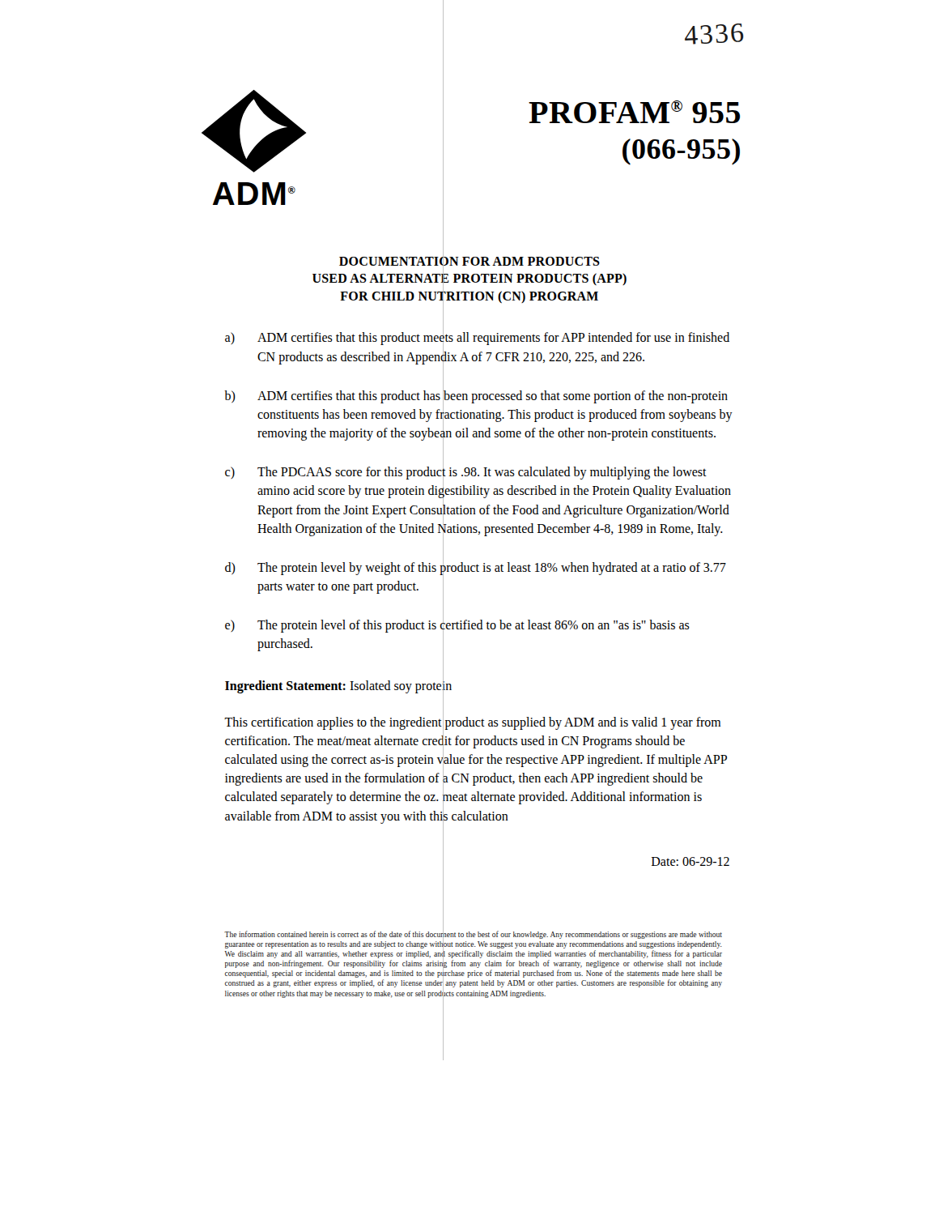4336
ADM®
PROFAM® 955 (066-955)
DOCUMENTATION FOR ADM PRODUCTS
USED AS ALTERNATE PROTEIN PRODUCTS (APP)
FOR CHILD NUTRITION (CN) PROGRAM
a) ADM certifies that this product meets all requirements for APP intended for use in finished CN products as described in Appendix A of 7 CFR 210, 220, 225, and 226.
b) ADM certifies that this product has been processed so that some portion of the non-protein constituents has been removed by fractionating. This product is produced from soybeans by removing the majority of the soybean oil and some of the other non-protein constituents.
c) The PDCAAS score for this product is .98. It was calculated by multiplying the lowest amino acid score by true protein digestibility as described in the Protein Quality Evaluation Report from the Joint Expert Consultation of the Food and Agriculture Organization/World Health Organization of the United Nations, presented December 4-8, 1989 in Rome, Italy.
d) The protein level by weight of this product is at least 18% when hydrated at a ratio of 3.77 parts water to one part product.
e) The protein level of this product is certified to be at least 86% on an "as is" basis as purchased.
Ingredient Statement: Isolated soy protein
This certification applies to the ingredient product as supplied by ADM and is valid 1 year from certification. The meat/meat alternate credit for products used in CN Programs should be calculated using the correct as-is protein value for the respective APP ingredient. If multiple APP ingredients are used in the formulation of a CN product, then each APP ingredient should be calculated separately to determine the oz. meat alternate provided. Additional information is available from ADM to assist you with this calculation
Date: 06-29-12
The information contained herein is correct as of the date of this document to the best of our knowledge. Any recommendations or suggestions are made without guarantee or representation as to results and are subject to change without notice. We suggest you evaluate any recommendations and suggestions independently. We disclaim any and all warranties, whether express or implied, and specifically disclaim the implied warranties of merchantability, fitness for a particular purpose and non-infringement. Our responsibility for claims arising from any claim for breach of warranty, negligence or otherwise shall not include consequential, special or incidental damages, and is limited to the purchase price of material purchased from us. None of the statements made here shall be construed as a grant, either express or implied, of any license under any patent held by ADM or other parties. Customers are responsible for obtaining any licenses or other rights that may be necessary to make, use or sell products containing ADM ingredients.